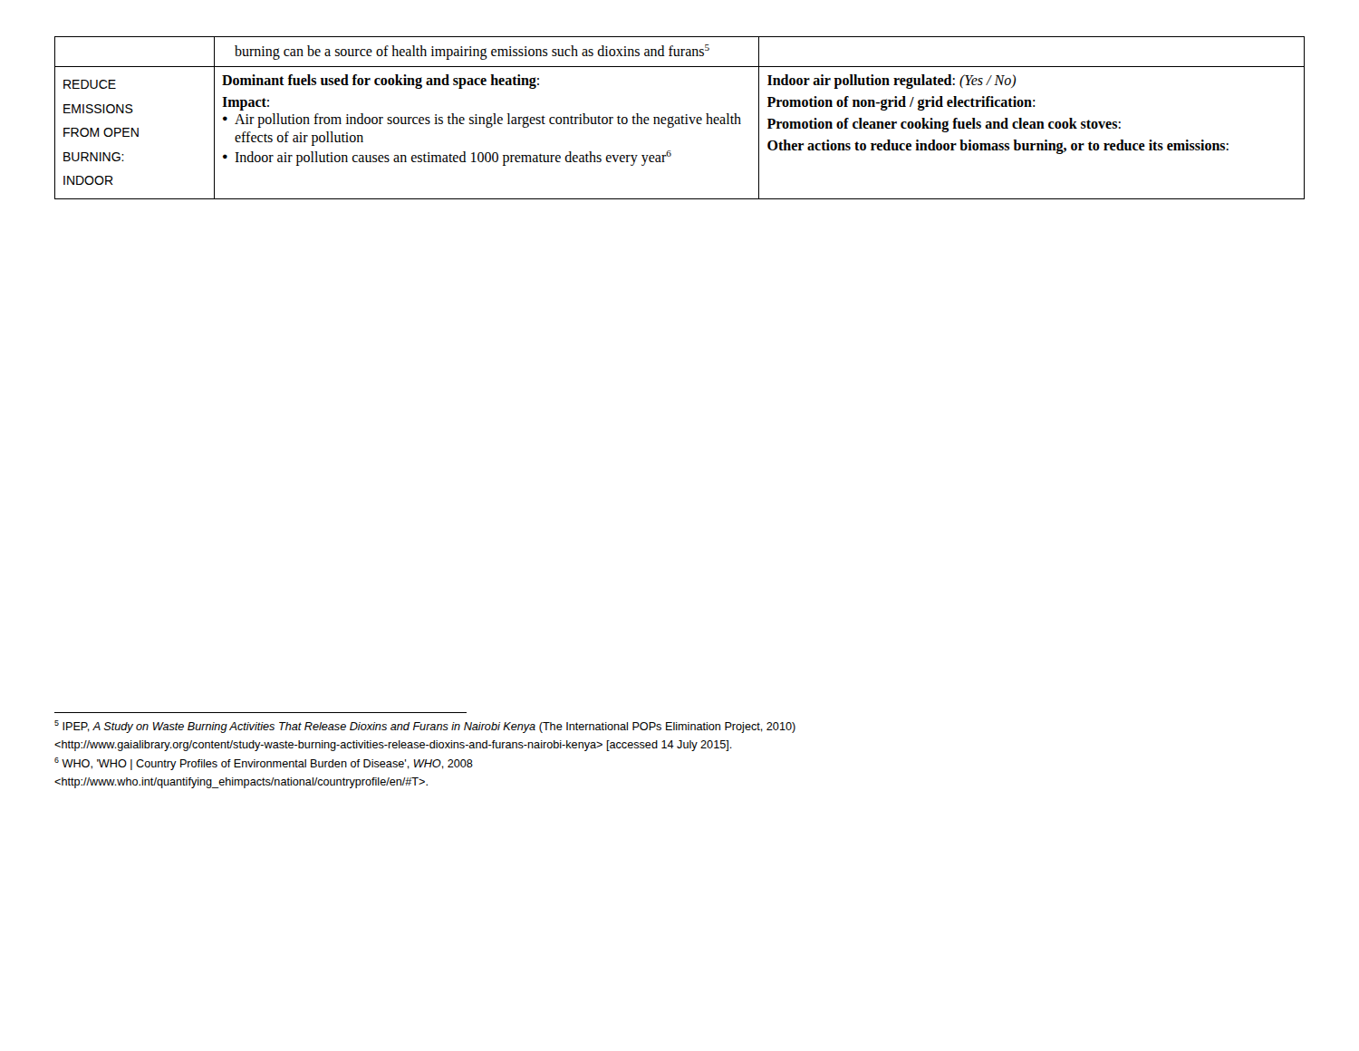| | burning can be a source of health impairing emissions such as dioxins and furans 5 | |
| REDUCE EMISSIONS FROM OPEN BURNING: INDOOR | Dominant fuels used for cooking and space heating : Impact : Air pollution from indoor sources is the single largest contributor to the negative health effects of air pollution Indoor air pollution causes an estimated 1000 premature deaths every year 6 | Indoor air pollution regulated : (Yes / No) Promotion of non-grid / grid electrification : Promotion of cleaner cooking fuels and clean cook stoves : Other actions to reduce indoor biomass burning, or to reduce its emissions : |
5 IPEP, A Study on Waste Burning Activities That Release Dioxins and Furans in Nairobi Kenya (The International POPs Elimination Project, 2010)
<http://www.gaialibrary.org/content/study-waste-burning-activities-release-dioxins-and-furans-nairobi-kenya> [accessed 14 July 2015].
6 WHO, 'WHO | Country Profiles of Environmental Burden of Disease', WHO, 2008
<http://www.who.int/quantifying_ehimpacts/national/countryprofile/en/#T>.